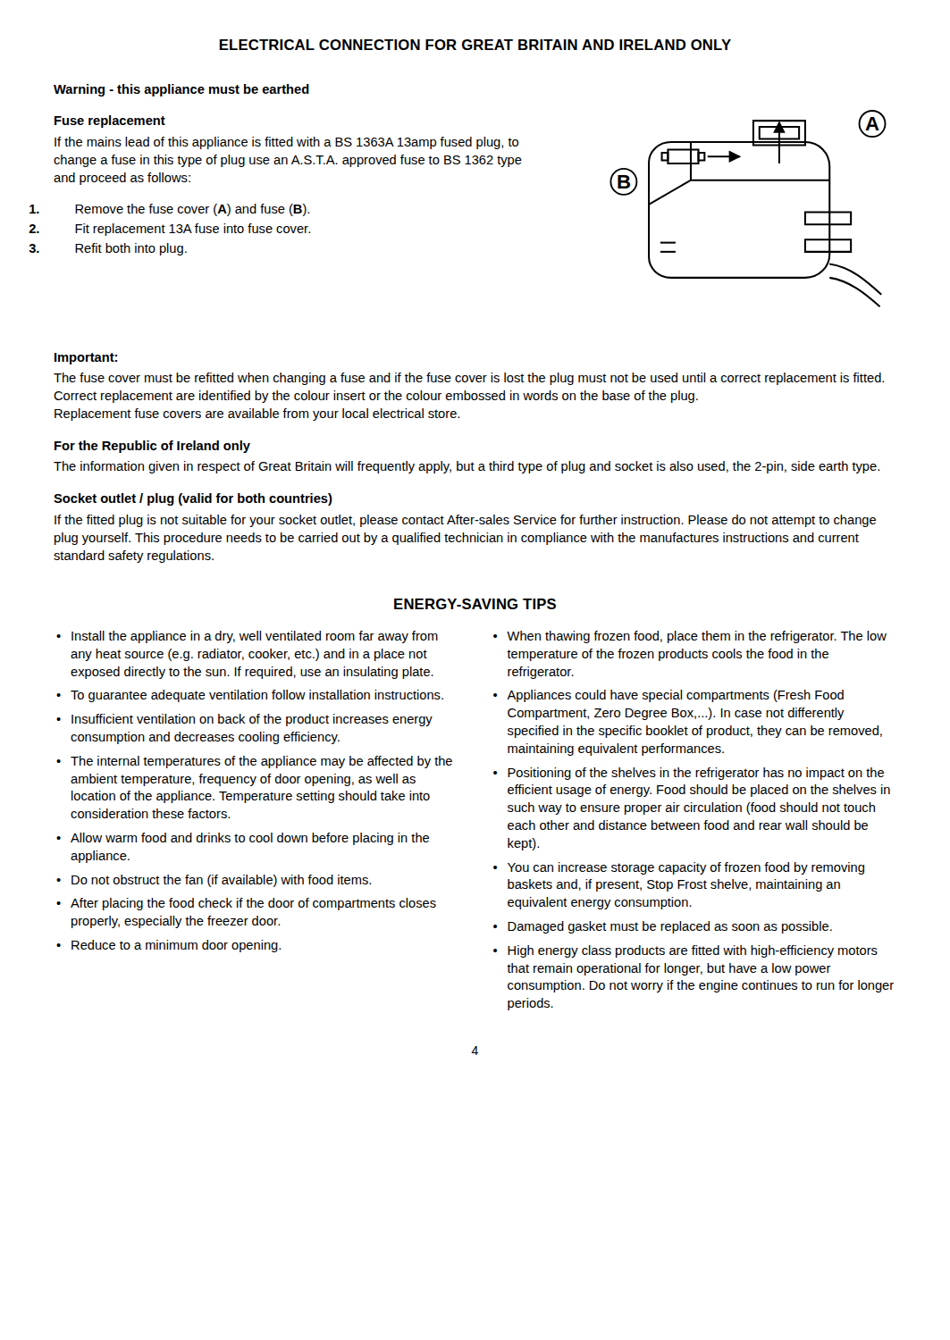ELECTRICAL CONNECTION FOR GREAT BRITAIN AND IRELAND ONLY
A B
Warning - this appliance must be earthed
Fuse replacement
If the mains lead of this appliance is fitted with a BS 1363A 13amp fused plug, to change a fuse in this type of plug use an A.S.T.A. approved fuse to BS 1362 type and proceed as follows:
1. Remove the fuse cover (A) and fuse (B).
2. Fit replacement 13A fuse into fuse cover.
3. Refit both into plug.
Important:
The fuse cover must be refitted when changing a fuse and if the fuse cover is lost the plug must not be used until a correct replacement is fitted.
Correct replacement are identified by the colour insert or the colour embossed in words on the base of the plug.
Replacement fuse covers are available from your local electrical store.
For the Republic of Ireland only
The information given in respect of Great Britain will frequently apply, but a third type of plug and socket is also used, the 2-pin, side earth type.
Socket outlet / plug (valid for both countries)
If the fitted plug is not suitable for your socket outlet, please contact After-sales Service for further instruction. Please do not attempt to change plug yourself. This procedure needs to be carried out by a qualified technician in compliance with the manufactures instructions and current standard safety regulations.
ENERGY-SAVING TIPS
Install the appliance in a dry, well ventilated room far away from any heat source (e.g. radiator, cooker, etc.) and in a place not exposed directly to the sun. If required, use an insulating plate.
To guarantee adequate ventilation follow installation instructions.
Insufficient ventilation on back of the product increases energy consumption and decreases cooling efficiency.
The internal temperatures of the appliance may be affected by the ambient temperature, frequency of door opening, as well as location of the appliance. Temperature setting should take into consideration these factors.
Allow warm food and drinks to cool down before placing in the appliance.
Do not obstruct the fan (if available) with food items.
After placing the food check if the door of compartments closes properly, especially the freezer door.
Reduce to a minimum door opening.
When thawing frozen food, place them in the refrigerator. The low temperature of the frozen products cools the food in the refrigerator.
Appliances could have special compartments (Fresh Food Compartment, Zero Degree Box,...). In case not differently specified in the specific booklet of product, they can be removed, maintaining equivalent performances.
Positioning of the shelves in the refrigerator has no impact on the efficient usage of energy. Food should be placed on the shelves in such way to ensure proper air circulation (food should not touch each other and distance between food and rear wall should be kept).
You can increase storage capacity of frozen food by removing baskets and, if present, Stop Frost shelve, maintaining an equivalent energy consumption.
Damaged gasket must be replaced as soon as possible.
High energy class products are fitted with high-efficiency motors that remain operational for longer, but have a low power consumption. Do not worry if the engine continues to run for longer periods.
4